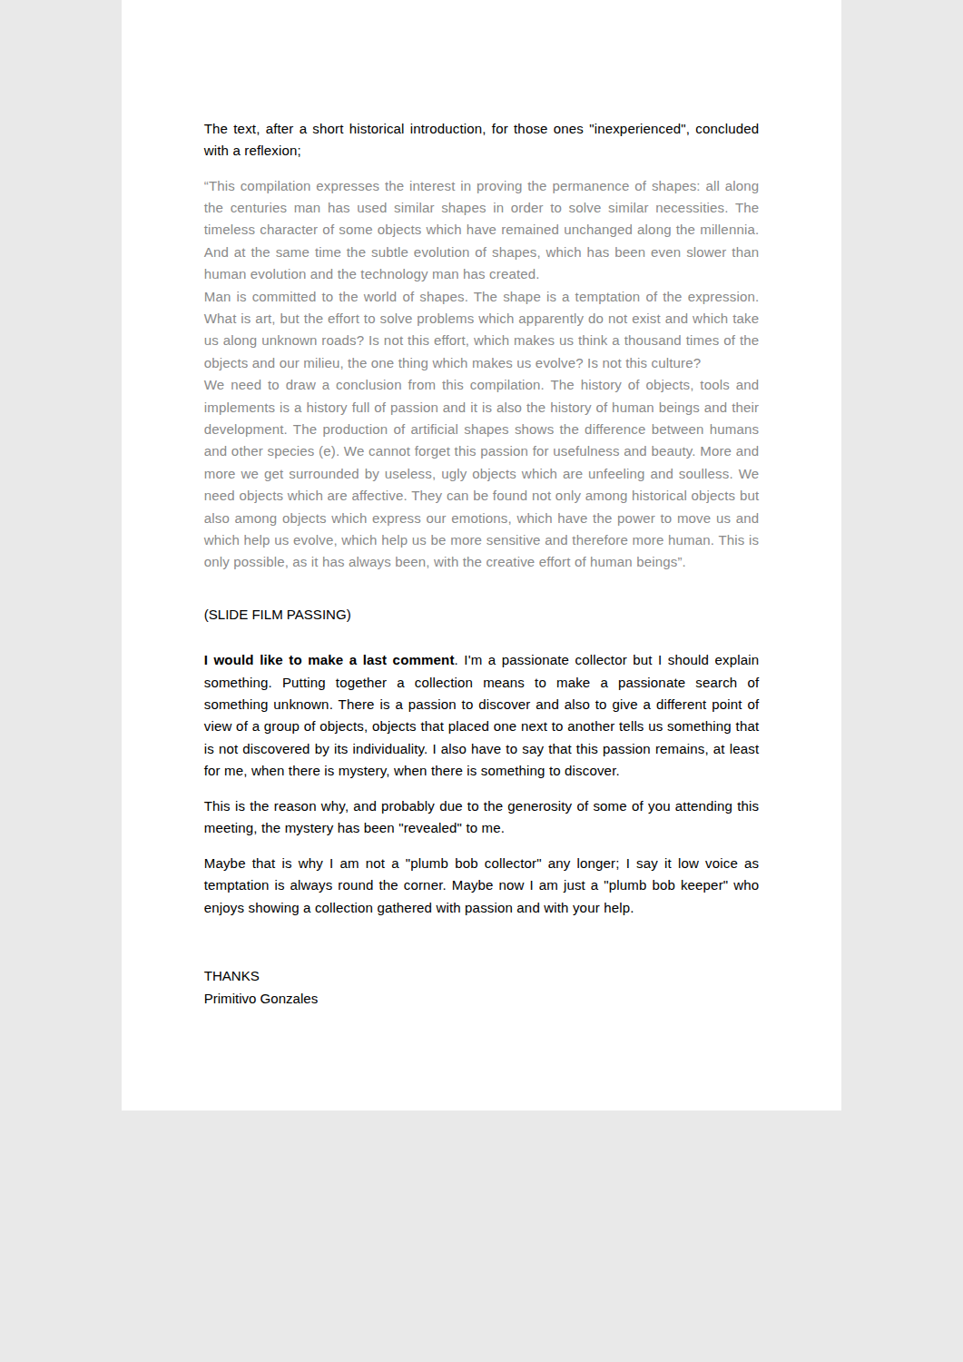The text, after a short historical introduction, for those ones "inexperienced", concluded with a reflexion;
“This compilation expresses the interest in proving the permanence of shapes: all along the centuries man has used similar shapes in order to solve similar necessities. The timeless character of some objects which have remained unchanged along the millennia. And at the same time the subtle evolution of shapes, which has been even slower than human evolution and the technology man has created.
Man is committed to the world of shapes. The shape is a temptation of the expression. What is art, but the effort to solve problems which apparently do not exist and which take us along unknown roads? Is not this effort, which makes us think a thousand times of the objects and our milieu, the one thing which makes us evolve? Is not this culture?
We need to draw a conclusion from this compilation. The history of objects, tools and implements is a history full of passion and it is also the history of human beings and their development. The production of artificial shapes shows the difference between humans and other species (e). We cannot forget this passion for usefulness and beauty. More and more we get surrounded by useless, ugly objects which are unfeeling and soulless. We need objects which are affective. They can be found not only among historical objects but also among objects which express our emotions, which have the power to move us and which help us evolve, which help us be more sensitive and therefore more human. This is only possible, as it has always been, with the creative effort of human beings”.
(SLIDE FILM PASSING)
I would like to make a last comment. I'm a passionate collector but I should explain something. Putting together a collection means to make a passionate search of something unknown. There is a passion to discover and also to give a different point of view of a group of objects, objects that placed one next to another tells us something that is not discovered by its individuality. I also have to say that this passion remains, at least for me, when there is mystery, when there is something to discover.
This is the reason why, and probably due to the generosity of some of you attending this meeting, the mystery has been "revealed" to me.
Maybe that is why I am not a "plumb bob collector" any longer; I say it low voice as temptation is always round the corner. Maybe now I am just a "plumb bob keeper" who enjoys showing a collection gathered with passion and with your help.
THANKS Primitivo Gonzales